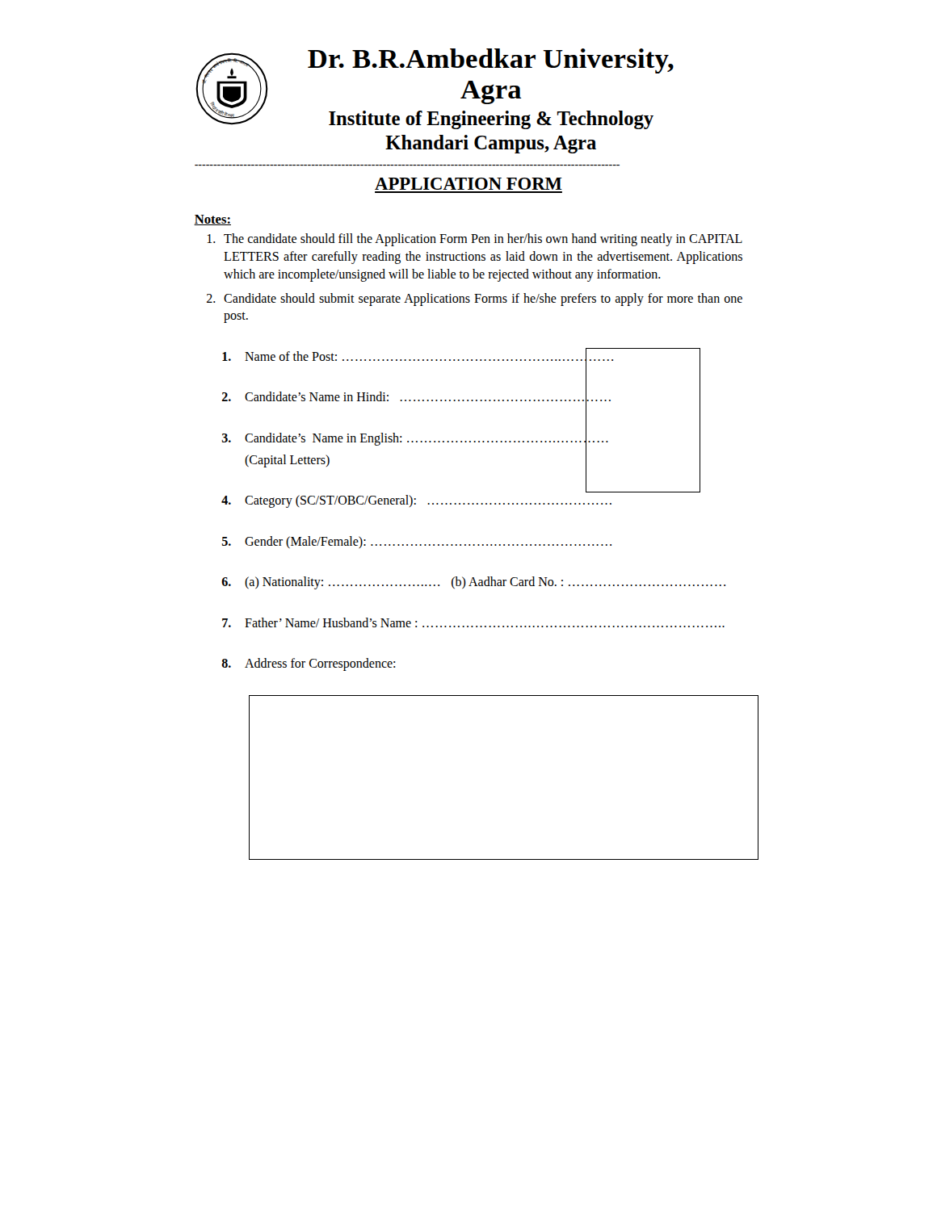डॉ. भीमराव अम्बेडकर वि. वि. आगरा विद्या ददाति विनयम्
Dr. B.R.Ambedkar University, Agra
Institute of Engineering & Technology
Khandari Campus, Agra
-----------------------------------------------------------------------------------------------------------------
APPLICATION FORM
Notes:
The candidate should fill the Application Form Pen in her/his own hand writing neatly in CAPITAL LETTERS after carefully reading the instructions as laid down in the advertisement. Applications which are incomplete/unsigned will be liable to be rejected without any information.
Candidate should submit separate Applications Forms if he/she prefers to apply for more than one post.
Name of the Post: …………………………………………..…………
Candidate’s Name in Hindi: …………………………………………
Candidate’s Name in English: …………………………….…………
(Capital Letters)
Category (SC/ST/OBC/General): ……………………………………
Gender (Male/Female): ……………………….………………………
(a) Nationality: …………………..… (b) Aadhar Card No. : ………………………………
Father’ Name/ Husband’s Name : …………………….……………………………………..
Address for Correspondence: